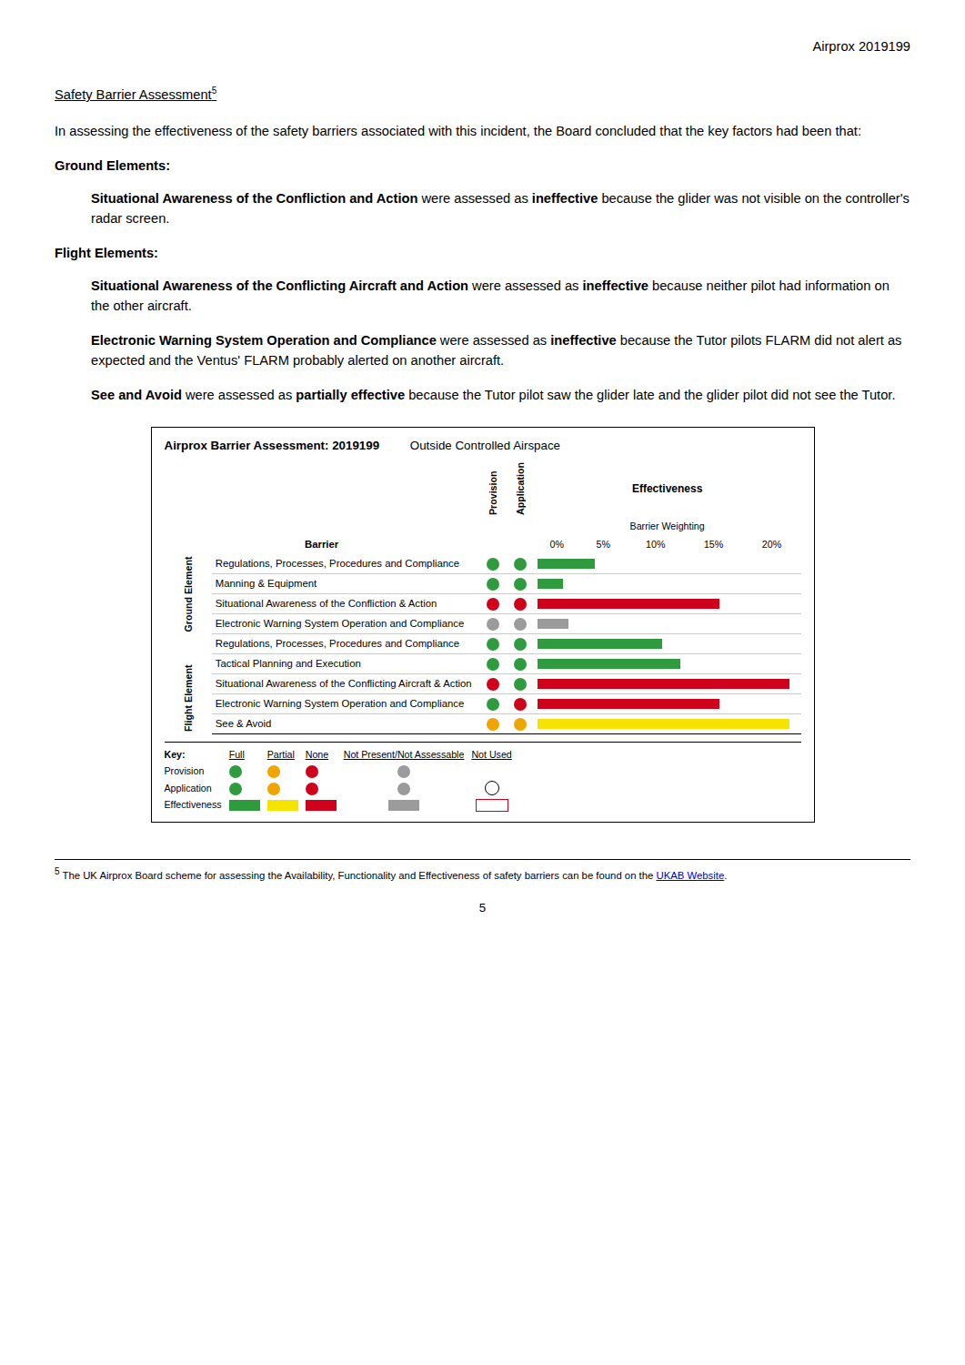Airprox 2019199
Safety Barrier Assessment5
In assessing the effectiveness of the safety barriers associated with this incident, the Board concluded that the key factors had been that:
Ground Elements:
Situational Awareness of the Confliction and Action were assessed as ineffective because the glider was not visible on the controller's radar screen.
Flight Elements:
Situational Awareness of the Conflicting Aircraft and Action were assessed as ineffective because neither pilot had information on the other aircraft.
Electronic Warning System Operation and Compliance were assessed as ineffective because the Tutor pilots FLARM did not alert as expected and the Ventus' FLARM probably alerted on another aircraft.
See and Avoid were assessed as partially effective because the Tutor pilot saw the glider late and the glider pilot did not see the Tutor.
Airprox Barrier Assessment: 2019199 Outside Controlled Airspace
| | Provision | Application | Effectiveness |
| | | | Barrier Weighting |
| Barrier | | | 0% | 5% | 10% | 15% | 20% |
| Ground Element | Regulations, Processes, Procedures and Compliance | | | |
| Manning & Equipment | | | |
| Situational Awareness of the Confliction & Action | | | |
| Electronic Warning System Operation and Compliance | | | |
| Flight Element | Regulations, Processes, Procedures and Compliance | | | |
| Tactical Planning and Execution | | | |
| Situational Awareness of the Conflicting Aircraft & Action | | | |
| Electronic Warning System Operation and Compliance | | | |
| See & Avoid | | | |
| Key: | Full | Partial | None | Not Present/Not Assessable | Not Used |
| Provision | | | | | |
| Application | | | | | |
| Effectiveness | | | | | |
5 The UK Airprox Board scheme for assessing the Availability, Functionality and Effectiveness of safety barriers can be found on the UKAB Website.
5